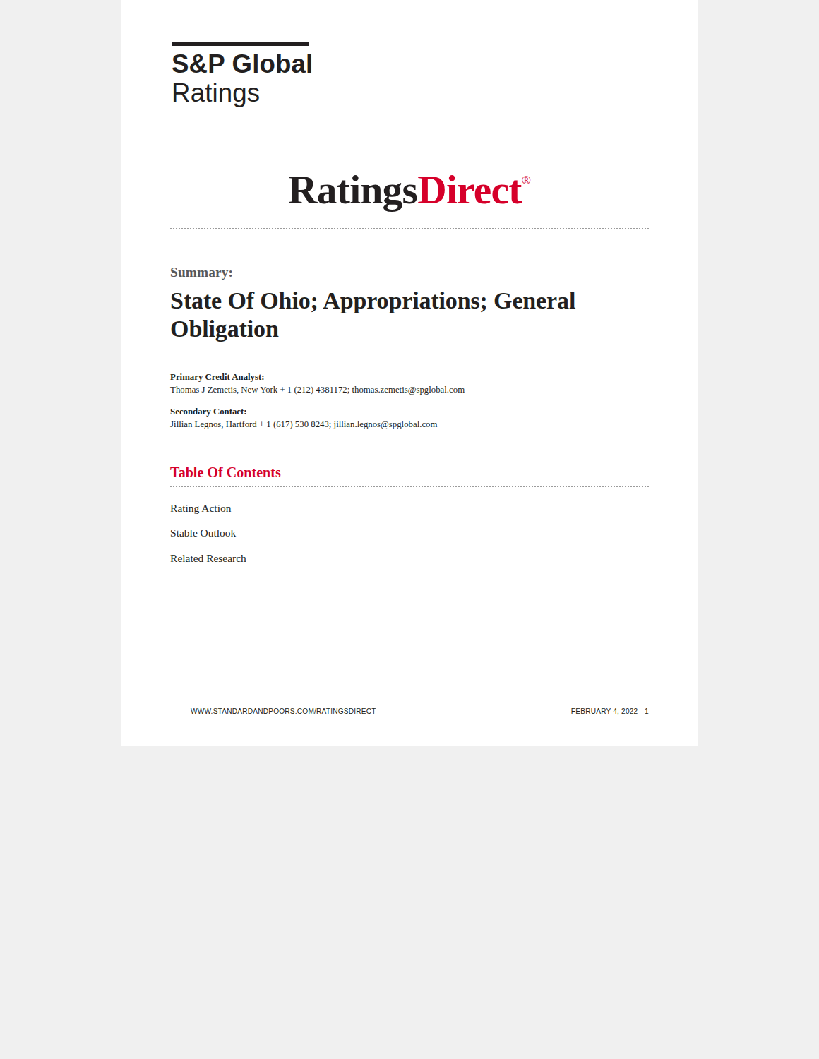S&P Global
Ratings
Ratings Direct®
Summary:
State Of Ohio; Appropriations; General Obligation
Primary Credit Analyst:
Thomas J Zemetis, New York + 1 (212) 4381172; thomas.zemetis@spglobal.com
Secondary Contact:
Jillian Legnos, Hartford + 1 (617) 530 8243; jillian.legnos@spglobal.com
Table Of Contents
Rating Action
Stable Outlook
Related Research
WWW.STANDARDANDPOORS.COM/RATINGSDIRECT
FEBRUARY 4, 20221